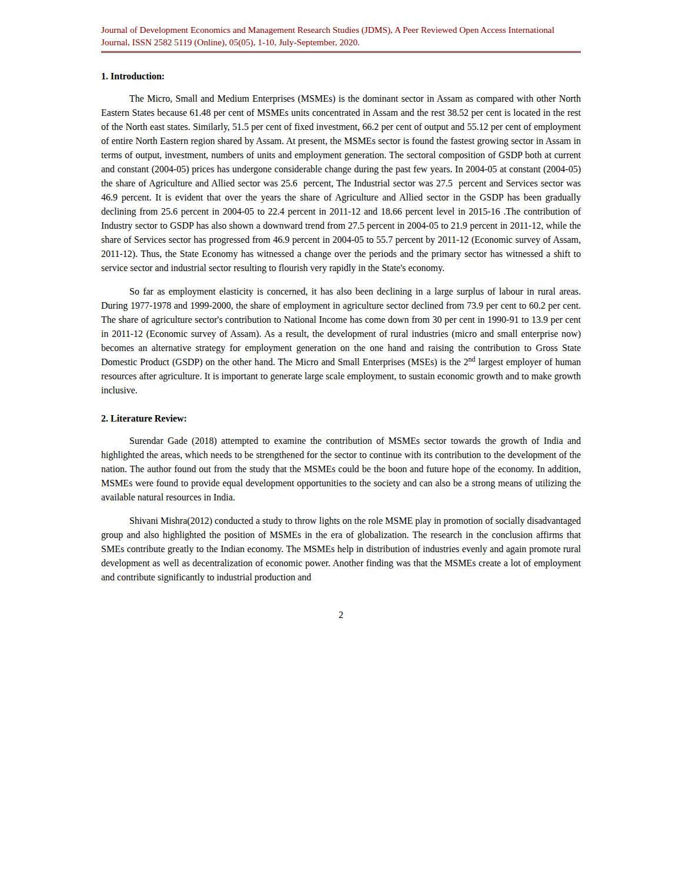Journal of Development Economics and Management Research Studies (JDMS), A Peer Reviewed Open Access International Journal, ISSN 2582 5119 (Online), 05(05), 1-10, July-September, 2020.
1. Introduction:
The Micro, Small and Medium Enterprises (MSMEs) is the dominant sector in Assam as compared with other North Eastern States because 61.48 per cent of MSMEs units concentrated in Assam and the rest 38.52 per cent is located in the rest of the North east states. Similarly, 51.5 per cent of fixed investment, 66.2 per cent of output and 55.12 per cent of employment of entire North Eastern region shared by Assam. At present, the MSMEs sector is found the fastest growing sector in Assam in terms of output, investment, numbers of units and employment generation. The sectoral composition of GSDP both at current and constant (2004-05) prices has undergone considerable change during the past few years. In 2004-05 at constant (2004-05) the share of Agriculture and Allied sector was 25.6 percent, The Industrial sector was 27.5 percent and Services sector was 46.9 percent. It is evident that over the years the share of Agriculture and Allied sector in the GSDP has been gradually declining from 25.6 percent in 2004-05 to 22.4 percent in 2011-12 and 18.66 percent level in 2015-16 .The contribution of Industry sector to GSDP has also shown a downward trend from 27.5 percent in 2004-05 to 21.9 percent in 2011-12, while the share of Services sector has progressed from 46.9 percent in 2004-05 to 55.7 percent by 2011-12 (Economic survey of Assam, 2011-12). Thus, the State Economy has witnessed a change over the periods and the primary sector has witnessed a shift to service sector and industrial sector resulting to flourish very rapidly in the State's economy.
So far as employment elasticity is concerned, it has also been declining in a large surplus of labour in rural areas. During 1977-1978 and 1999-2000, the share of employment in agriculture sector declined from 73.9 per cent to 60.2 per cent. The share of agriculture sector's contribution to National Income has come down from 30 per cent in 1990-91 to 13.9 per cent in 2011-12 (Economic survey of Assam). As a result, the development of rural industries (micro and small enterprise now) becomes an alternative strategy for employment generation on the one hand and raising the contribution to Gross State Domestic Product (GSDP) on the other hand. The Micro and Small Enterprises (MSEs) is the 2nd largest employer of human resources after agriculture. It is important to generate large scale employment, to sustain economic growth and to make growth inclusive.
2. Literature Review:
Surendar Gade (2018) attempted to examine the contribution of MSMEs sector towards the growth of India and highlighted the areas, which needs to be strengthened for the sector to continue with its contribution to the development of the nation. The author found out from the study that the MSMEs could be the boon and future hope of the economy. In addition, MSMEs were found to provide equal development opportunities to the society and can also be a strong means of utilizing the available natural resources in India.
Shivani Mishra(2012) conducted a study to throw lights on the role MSME play in promotion of socially disadvantaged group and also highlighted the position of MSMEs in the era of globalization. The research in the conclusion affirms that SMEs contribute greatly to the Indian economy. The MSMEs help in distribution of industries evenly and again promote rural development as well as decentralization of economic power. Another finding was that the MSMEs create a lot of employment and contribute significantly to industrial production and
2